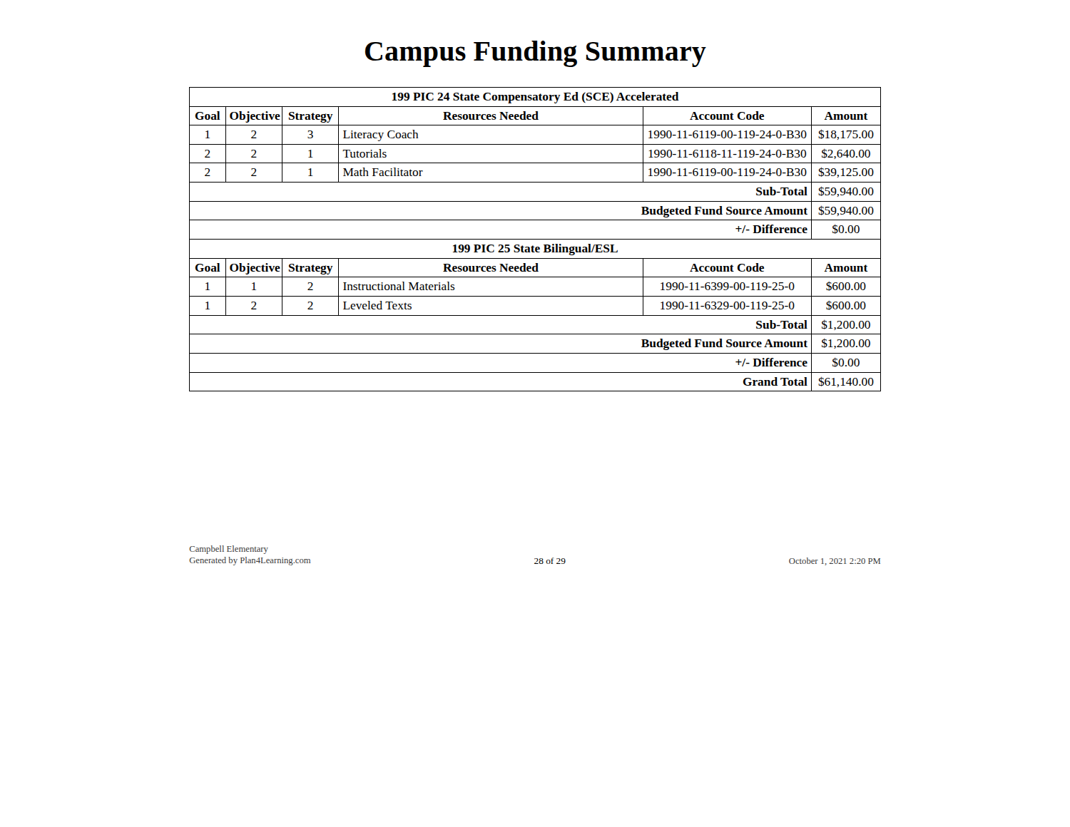Campus Funding Summary
| 199 PIC 24 State Compensatory Ed (SCE) Accelerated |
| Goal | Objective | Strategy | Resources Needed | Account Code | Amount |
| 1 | 2 | 3 | Literacy Coach | 1990-11-6119-00-119-24-0-B30 | $18,175.00 |
| 2 | 2 | 1 | Tutorials | 1990-11-6118-11-119-24-0-B30 | $2,640.00 |
| 2 | 2 | 1 | Math Facilitator | 1990-11-6119-00-119-24-0-B30 | $39,125.00 |
| Sub-Total | $59,940.00 |
| Budgeted Fund Source Amount | $59,940.00 |
| +/- Difference | $0.00 |
| 199 PIC 25 State Bilingual/ESL |
| Goal | Objective | Strategy | Resources Needed | Account Code | Amount |
| 1 | 1 | 2 | Instructional Materials | 1990-11-6399-00-119-25-0 | $600.00 |
| 1 | 2 | 2 | Leveled Texts | 1990-11-6329-00-119-25-0 | $600.00 |
| Sub-Total | $1,200.00 |
| Budgeted Fund Source Amount | $1,200.00 |
| +/- Difference | $0.00 |
| Grand Total | $61,140.00 |
Campbell Elementary
Generated by Plan4Learning.com
28 of 29
October 1, 2021 2:20 PM